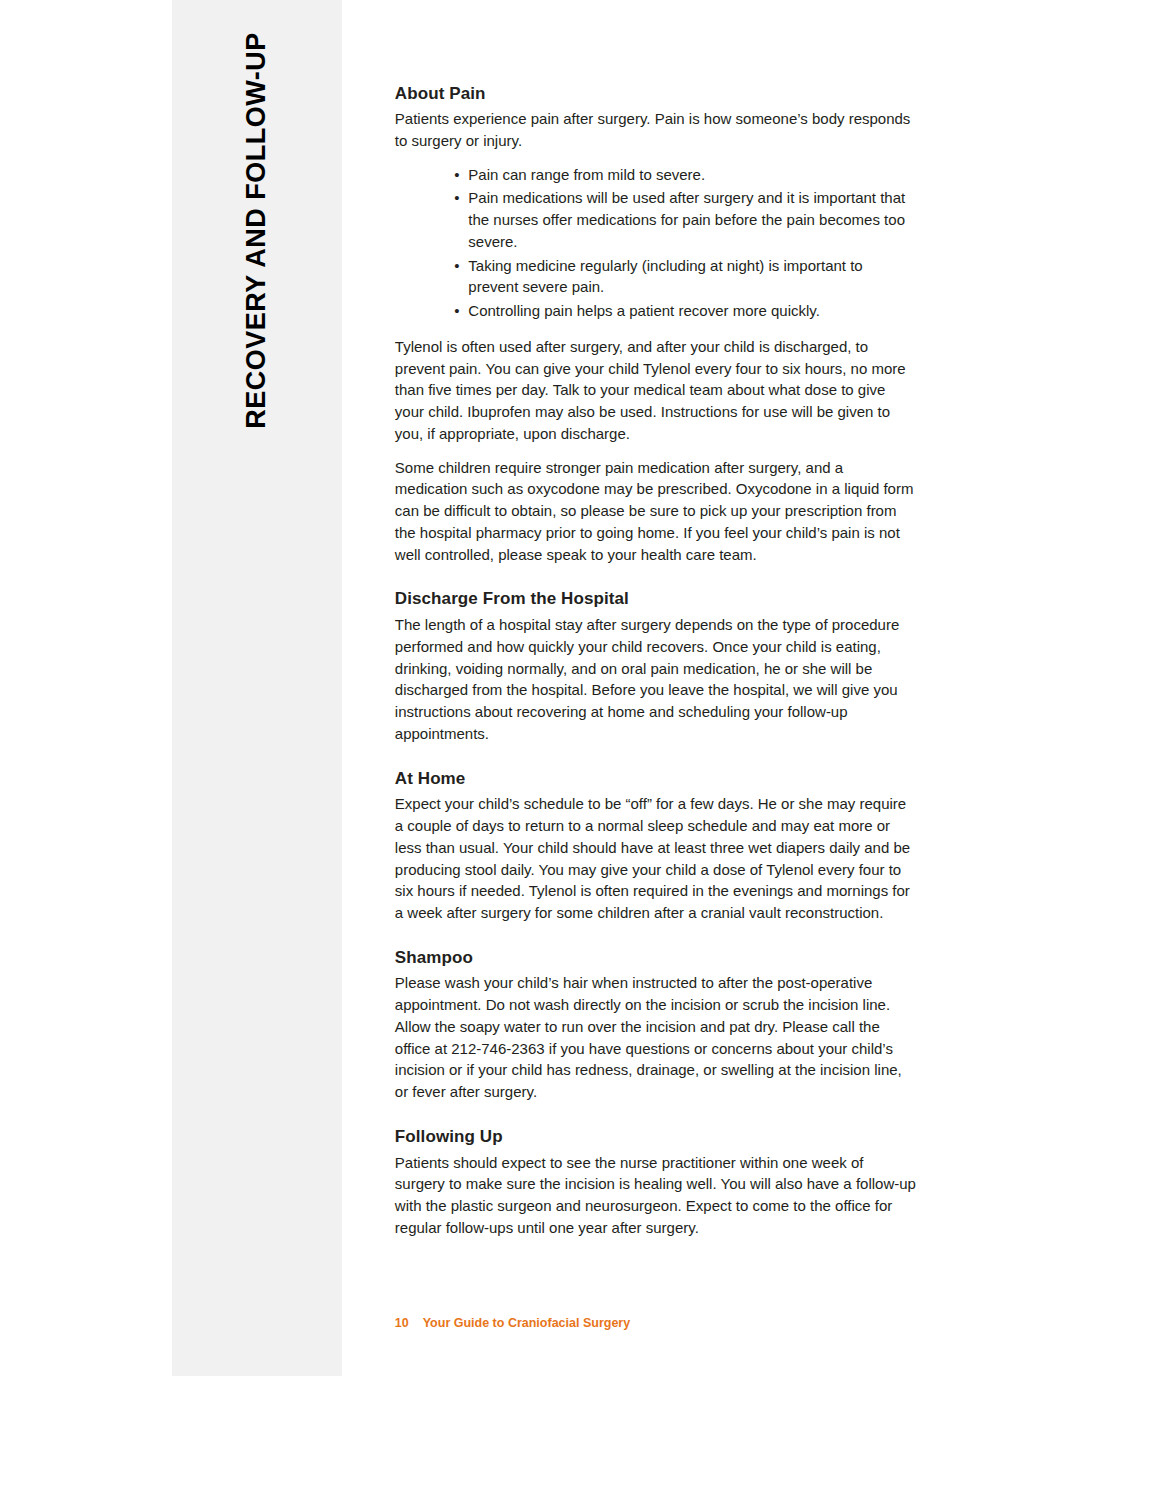RECOVERY AND FOLLOW-UP
About Pain
Patients experience pain after surgery. Pain is how someone’s body responds to surgery or injury.
Pain can range from mild to severe.
Pain medications will be used after surgery and it is important that the nurses offer medications for pain before the pain becomes too severe.
Taking medicine regularly (including at night) is important to prevent severe pain.
Controlling pain helps a patient recover more quickly.
Tylenol is often used after surgery, and after your child is discharged, to prevent pain. You can give your child Tylenol every four to six hours, no more than five times per day. Talk to your medical team about what dose to give your child. Ibuprofen may also be used. Instructions for use will be given to you, if appropriate, upon discharge.
Some children require stronger pain medication after surgery, and a medication such as oxycodone may be prescribed. Oxycodone in a liquid form can be difficult to obtain, so please be sure to pick up your prescription from the hospital pharmacy prior to going home. If you feel your child’s pain is not well controlled, please speak to your health care team.
Discharge From the Hospital
The length of a hospital stay after surgery depends on the type of procedure performed and how quickly your child recovers. Once your child is eating, drinking, voiding normally, and on oral pain medication, he or she will be discharged from the hospital. Before you leave the hospital, we will give you instructions about recovering at home and scheduling your follow-up appointments.
At Home
Expect your child’s schedule to be “off” for a few days. He or she may require a couple of days to return to a normal sleep schedule and may eat more or less than usual. Your child should have at least three wet diapers daily and be producing stool daily. You may give your child a dose of Tylenol every four to six hours if needed. Tylenol is often required in the evenings and mornings for a week after surgery for some children after a cranial vault reconstruction.
Shampoo
Please wash your child’s hair when instructed to after the post-operative appointment. Do not wash directly on the incision or scrub the incision line. Allow the soapy water to run over the incision and pat dry. Please call the office at 212-746-2363 if you have questions or concerns about your child’s incision or if your child has redness, drainage, or swelling at the incision line, or fever after surgery.
Following Up
Patients should expect to see the nurse practitioner within one week of surgery to make sure the incision is healing well. You will also have a follow-up with the plastic surgeon and neurosurgeon. Expect to come to the office for regular follow-ups until one year after surgery.
10 Your Guide to Craniofacial Surgery